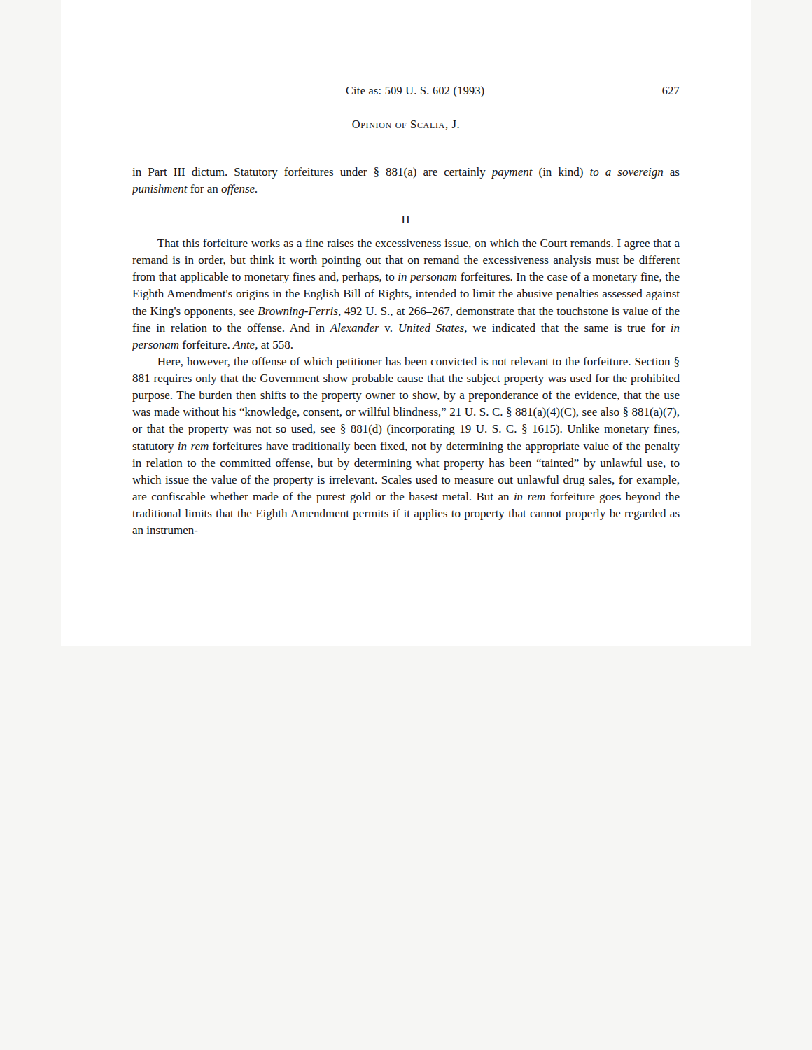Cite as: 509 U. S. 602 (1993) 627
Opinion of Scalia, J.
in Part III dictum. Statutory forfeitures under § 881(a) are certainly payment (in kind) to a sovereign as punishment for an offense.
II
That this forfeiture works as a fine raises the excessiveness issue, on which the Court remands. I agree that a remand is in order, but think it worth pointing out that on remand the excessiveness analysis must be different from that applicable to monetary fines and, perhaps, to in personam forfeitures. In the case of a monetary fine, the Eighth Amendment's origins in the English Bill of Rights, intended to limit the abusive penalties assessed against the King's opponents, see Browning-Ferris, 492 U. S., at 266–267, demonstrate that the touchstone is value of the fine in relation to the offense. And in Alexander v. United States, we indicated that the same is true for in personam forfeiture. Ante, at 558.
Here, however, the offense of which petitioner has been convicted is not relevant to the forfeiture. Section § 881 requires only that the Government show probable cause that the subject property was used for the prohibited purpose. The burden then shifts to the property owner to show, by a preponderance of the evidence, that the use was made without his “knowledge, consent, or willful blindness,” 21 U. S. C. § 881(a)(4)(C), see also § 881(a)(7), or that the property was not so used, see § 881(d) (incorporating 19 U. S. C. § 1615). Unlike monetary fines, statutory in rem forfeitures have traditionally been fixed, not by determining the appropriate value of the penalty in relation to the committed offense, but by determining what property has been “tainted” by unlawful use, to which issue the value of the property is irrelevant. Scales used to measure out unlawful drug sales, for example, are confiscable whether made of the purest gold or the basest metal. But an in rem forfeiture goes beyond the traditional limits that the Eighth Amendment permits if it applies to property that cannot properly be regarded as an instrumen-